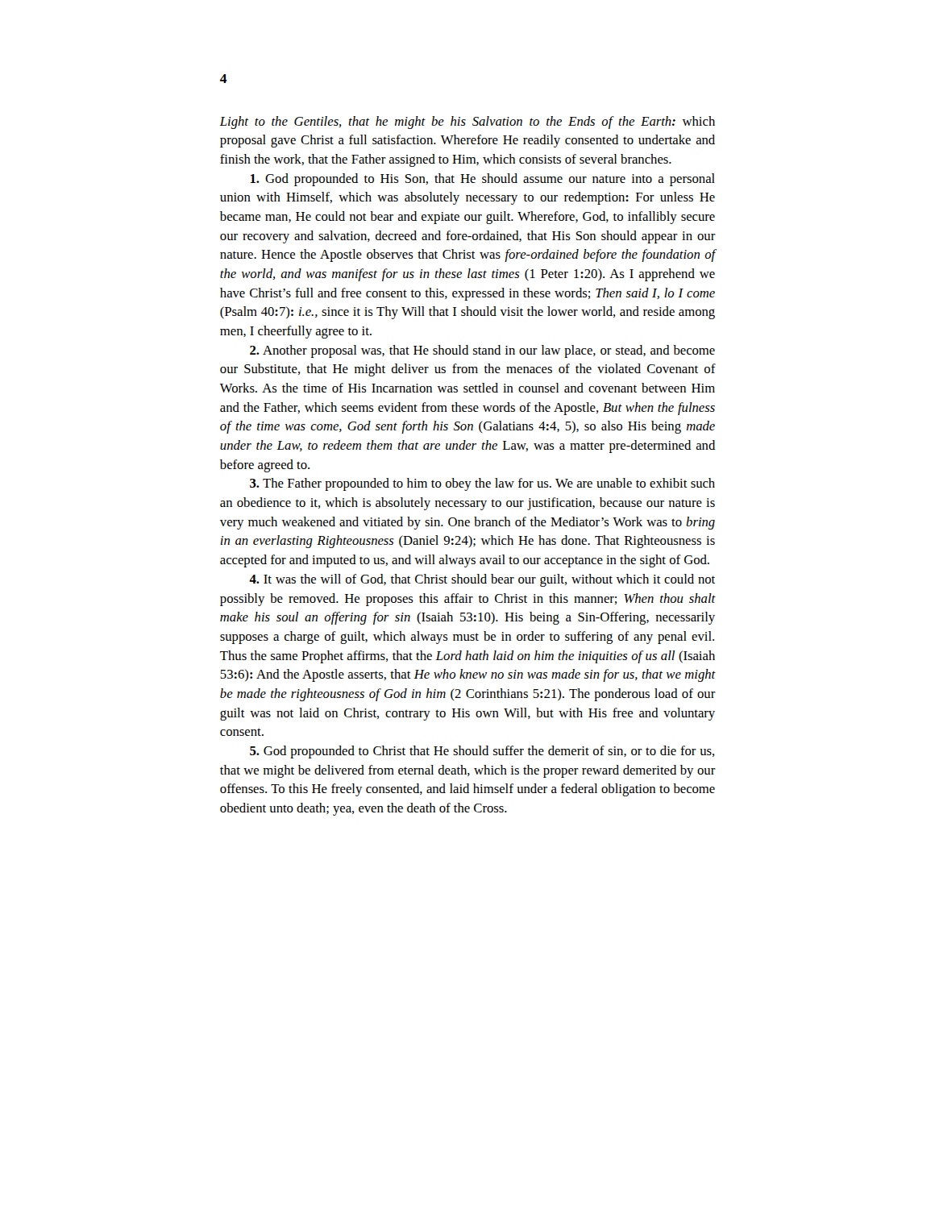4
Light to the Gentiles, that he might be his Salvation to the Ends of the Earth: which proposal gave Christ a full satisfaction. Wherefore He readily consented to undertake and finish the work, that the Father assigned to Him, which consists of several branches.
1. God propounded to His Son, that He should assume our nature into a personal union with Himself, which was absolutely necessary to our redemption: For unless He became man, He could not bear and expiate our guilt. Wherefore, God, to infallibly secure our recovery and salvation, decreed and fore-ordained, that His Son should appear in our nature. Hence the Apostle observes that Christ was fore-ordained before the foundation of the world, and was manifest for us in these last times (1 Peter 1: 20). As I apprehend we have Christ’s full and free consent to this, expressed in these words; Then said I, lo I come (Psalm 40: 7): i.e., since it is Thy Will that I should visit the lower world, and reside among men, I cheerfully agree to it.
2. Another proposal was, that He should stand in our law place, or stead, and become our Substitute, that He might deliver us from the menaces of the violated Covenant of Works. As the time of His Incarnation was settled in counsel and covenant between Him and the Father, which seems evident from these words of the Apostle, But when the fulness of the time was come, God sent forth his Son (Galatians 4: 4, 5), so also His being made under the Law, to redeem them that are under the Law, was a matter pre-determined and before agreed to.
3. The Father propounded to him to obey the law for us. We are unable to exhibit such an obedience to it, which is absolutely necessary to our justification, because our nature is very much weakened and vitiated by sin. One branch of the Mediator’s Work was to bring in an everlasting Righteousness (Daniel 9: 24); which He has done. That Righteousness is accepted for and imputed to us, and will always avail to our acceptance in the sight of God.
4. It was the will of God, that Christ should bear our guilt, without which it could not possibly be removed. He proposes this affair to Christ in this manner; When thou shalt make his soul an offering for sin (Isaiah 53: 10). His being a Sin-Offering, necessarily supposes a charge of guilt, which always must be in order to suffering of any penal evil. Thus the same Prophet affirms, that the Lord hath laid on him the iniquities of us all (Isaiah 53: 6): And the Apostle asserts, that He who knew no sin was made sin for us, that we might be made the righteousness of God in him (2 Corinthians 5: 21). The ponderous load of our guilt was not laid on Christ, contrary to His own Will, but with His free and voluntary consent.
5. God propounded to Christ that He should suffer the demerit of sin, or to die for us, that we might be delivered from eternal death, which is the proper reward demerited by our offenses. To this He freely consented, and laid himself under a federal obligation to become obedient unto death; yea, even the death of the Cross.